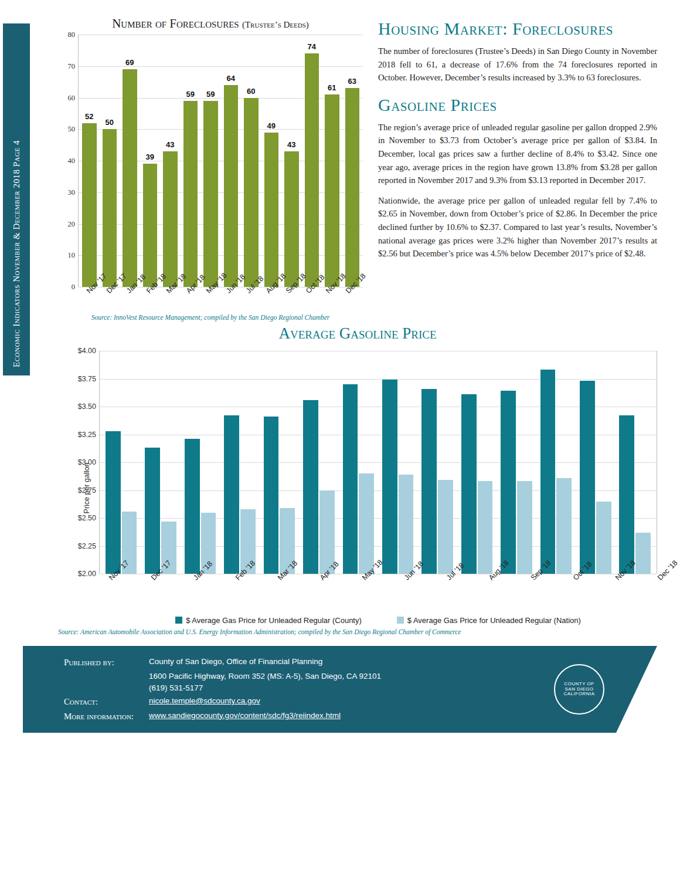Economic Indicators November & December 2018 Page 4
Number of Foreclosures (Trustee’s Deeds)
80
70
60
50
40
30
20
10
0
52
50
69
39
43
59
59
64
60
49
43
74
61
63
Nov '17 Dec '17 Jan '18 Feb '18 Mar '18 Apr '18 May '18 Jun '18 Jul '18 Aug '18 Sep '18 Oct '18 Nov '18 Dec '18
Source: InnoVest Resource Management; compiled by the San Diego Regional Chamber
Housing Market: Foreclosures
The number of foreclosures (Trustee’s Deeds) in San Diego County in November 2018 fell to 61, a decrease of 17.6% from the 74 foreclosures reported in October. However, December’s results increased by 3.3% to 63 foreclosures.
Gasoline Prices
The region’s average price of unleaded regular gasoline per gallon dropped 2.9% in November to $3.73 from October’s average price per gallon of $3.84. In December, local gas prices saw a further decline of 8.4% to $3.42. Since one year ago, average prices in the region have grown 13.8% from $3.28 per gallon reported in November 2017 and 9.3% from $3.13 reported in December 2017.
Nationwide, the average price per gallon of unleaded regular fell by 7.4% to $2.65 in November, down from October’s price of $2.86. In December the price declined further by 10.6% to $2.37. Compared to last year’s results, November’s national average gas prices were 3.2% higher than November 2017’s results at $2.56 but December’s price was 4.5% below December 2017’s price of $2.48.
Average Gasoline Price
Price per gallon
$4.00
$3.75
$3.50
$3.25
$3.00
$2.75
$2.50
$2.25
$2.00
Nov '17 Dec '17 Jan '18 Feb '18 Mar '18 Apr '18 May '18 Jun '18 Jul '18 Aug '18 Sep '18 Oct '18 Nov '18 Dec '18
$ Average Gas Price for Unleaded Regular (County)
$ Average Gas Price for Unleaded Regular (Nation)
Source: American Automobile Association and U.S. Energy Information Administration; compiled by the San Diego Regional Chamber of Commerce
| Published by: | County of San Diego, Office of Financial Planning |
| | 1600 Pacific Highway, Room 352 (MS: A-5), San Diego, CA 92101 (619) 531-5177 |
| Contact: | nicole.temple@sdcounty.ca.gov |
| More information: | www.sandiegocounty.gov/content/sdc/fg3/reiindex.html |
COUNTY OF
SAN DIEGO
CALIFORNIA